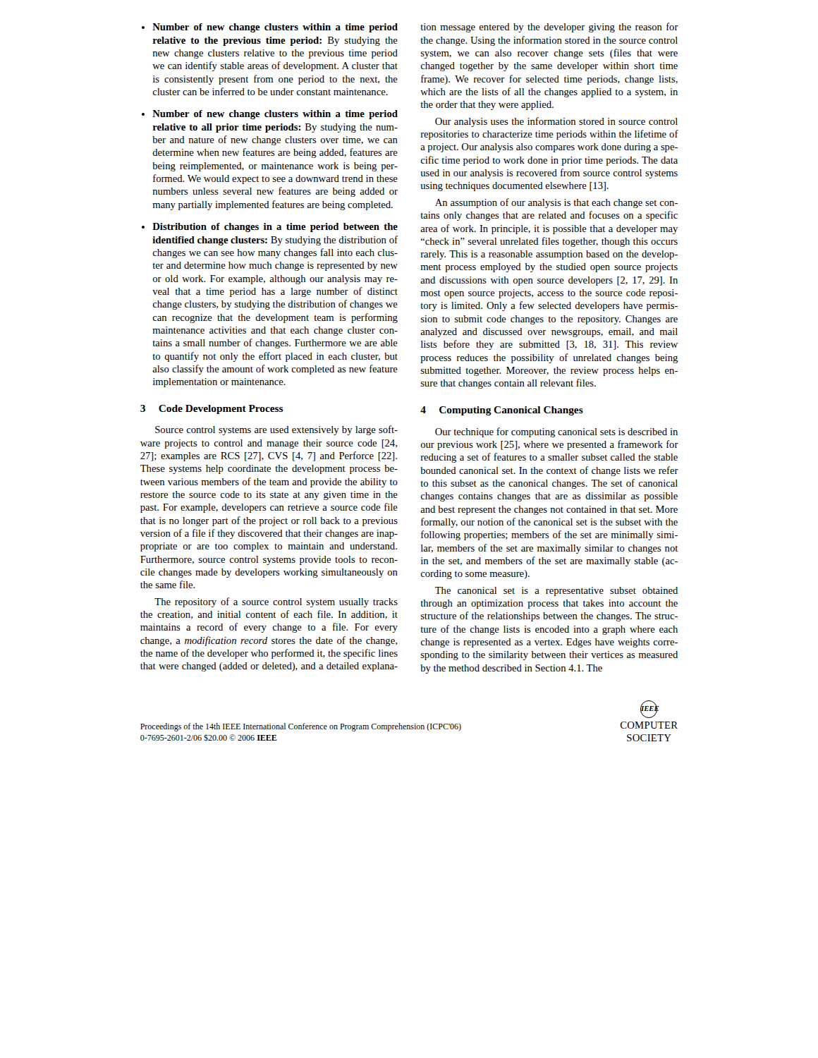Number of new change clusters within a time period relative to the previous time period: By studying the new change clusters relative to the previous time period we can identify stable areas of development. A cluster that is consistently present from one period to the next, the cluster can be inferred to be under constant maintenance.
Number of new change clusters within a time period relative to all prior time periods: By studying the number and nature of new change clusters over time, we can determine when new features are being added, features are being reimplemented, or maintenance work is being performed. We would expect to see a downward trend in these numbers unless several new features are being added or many partially implemented features are being completed.
Distribution of changes in a time period between the identified change clusters: By studying the distribution of changes we can see how many changes fall into each cluster and determine how much change is represented by new or old work. For example, although our analysis may reveal that a time period has a large number of distinct change clusters, by studying the distribution of changes we can recognize that the development team is performing maintenance activities and that each change cluster contains a small number of changes. Furthermore we are able to quantify not only the effort placed in each cluster, but also classify the amount of work completed as new feature implementation or maintenance.
3 Code Development Process
Source control systems are used extensively by large software projects to control and manage their source code [24, 27]; examples are RCS [27], CVS [4, 7] and Perforce [22]. These systems help coordinate the development process between various members of the team and provide the ability to restore the source code to its state at any given time in the past. For example, developers can retrieve a source code file that is no longer part of the project or roll back to a previous version of a file if they discovered that their changes are inappropriate or are too complex to maintain and understand. Furthermore, source control systems provide tools to reconcile changes made by developers working simultaneously on the same file.
The repository of a source control system usually tracks the creation, and initial content of each file. In addition, it maintains a record of every change to a file. For every change, a modification record stores the date of the change, the name of the developer who performed it, the specific lines that were changed (added or deleted), and a detailed explanation message entered by the developer giving the reason for the change. Using the information stored in the source control system, we can also recover change sets (files that were changed together by the same developer within short time frame). We recover for selected time periods, change lists, which are the lists of all the changes applied to a system, in the order that they were applied.
Our analysis uses the information stored in source control repositories to characterize time periods within the lifetime of a project. Our analysis also compares work done during a specific time period to work done in prior time periods. The data used in our analysis is recovered from source control systems using techniques documented elsewhere [13].
An assumption of our analysis is that each change set contains only changes that are related and focuses on a specific area of work. In principle, it is possible that a developer may “check in” several unrelated files together, though this occurs rarely. This is a reasonable assumption based on the development process employed by the studied open source projects and discussions with open source developers [2, 17, 29]. In most open source projects, access to the source code repository is limited. Only a few selected developers have permission to submit code changes to the repository. Changes are analyzed and discussed over newsgroups, email, and mail lists before they are submitted [3, 18, 31]. This review process reduces the possibility of unrelated changes being submitted together. Moreover, the review process helps ensure that changes contain all relevant files.
4 Computing Canonical Changes
Our technique for computing canonical sets is described in our previous work [25], where we presented a framework for reducing a set of features to a smaller subset called the stable bounded canonical set. In the context of change lists we refer to this subset as the canonical changes. The set of canonical changes contains changes that are as dissimilar as possible and best represent the changes not contained in that set. More formally, our notion of the canonical set is the subset with the following properties; members of the set are minimally similar, members of the set are maximally similar to changes not in the set, and members of the set are maximally stable (according to some measure).
The canonical set is a representative subset obtained through an optimization process that takes into account the structure of the relationships between the changes. The structure of the change lists is encoded into a graph where each change is represented as a vertex. Edges have weights corresponding to the similarity between their vertices as measured by the method described in Section 4.1. The
Proceedings of the 14th IEEE International Conference on Program Comprehension (ICPC'06)
0-7695-2601-2/06 $20.00 © 2006 IEEE
IEEE
COMPUTER
SOCIETY